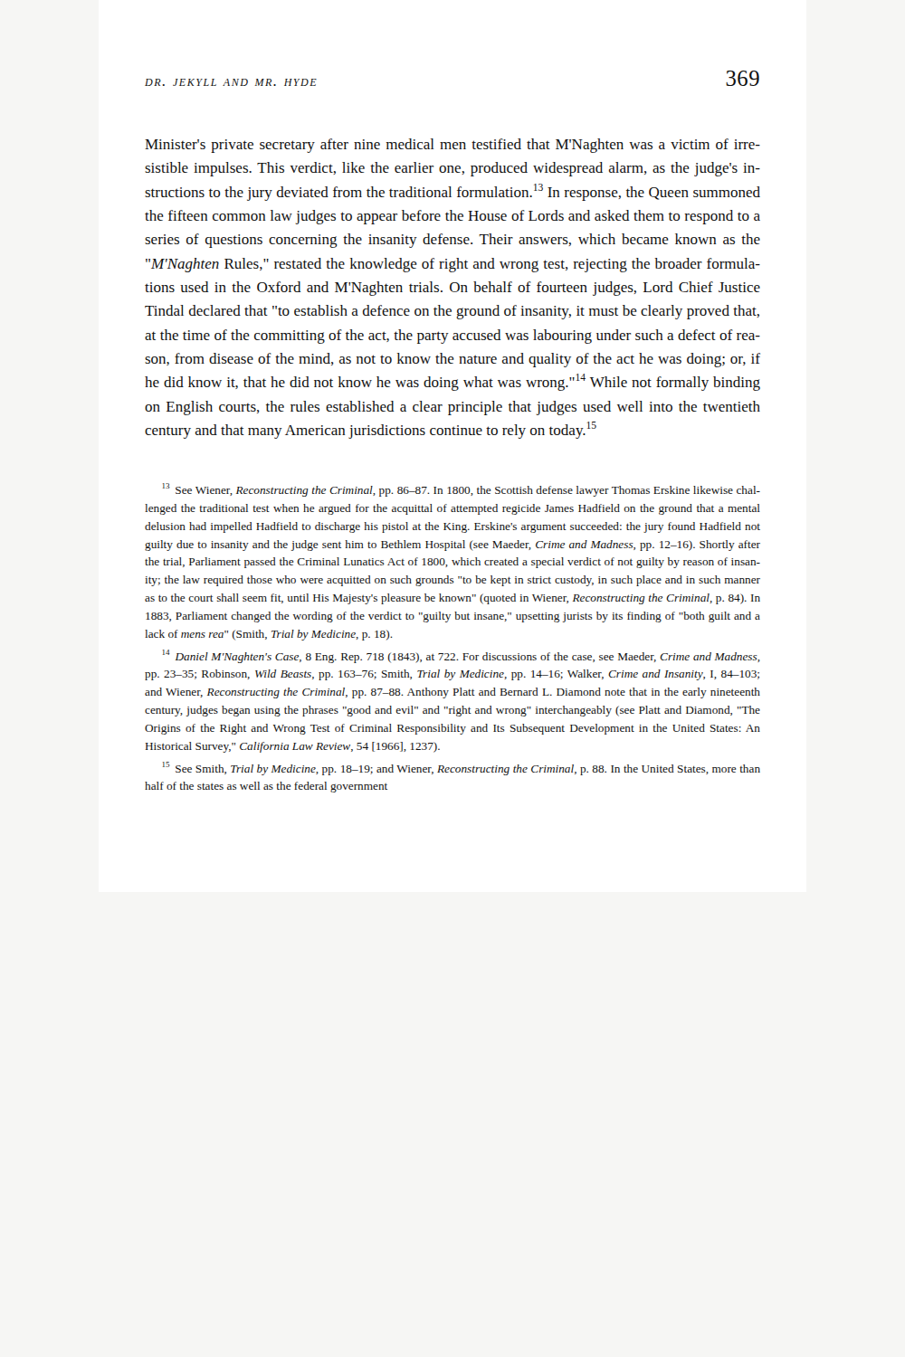dr. jekyll and mr. hyde 369
Minister's private secretary after nine medical men testified that M'Naghten was a victim of irresistible impulses. This verdict, like the earlier one, produced widespread alarm, as the judge's instructions to the jury deviated from the traditional formulation.13 In response, the Queen summoned the fifteen common law judges to appear before the House of Lords and asked them to respond to a series of questions concerning the insanity defense. Their answers, which became known as the "M'Naghten Rules," restated the knowledge of right and wrong test, rejecting the broader formulations used in the Oxford and M'Naghten trials. On behalf of fourteen judges, Lord Chief Justice Tindal declared that "to establish a defence on the ground of insanity, it must be clearly proved that, at the time of the committing of the act, the party accused was labouring under such a defect of reason, from disease of the mind, as not to know the nature and quality of the act he was doing; or, if he did know it, that he did not know he was doing what was wrong."14 While not formally binding on English courts, the rules established a clear principle that judges used well into the twentieth century and that many American jurisdictions continue to rely on today.15
13 See Wiener, Reconstructing the Criminal, pp. 86–87. In 1800, the Scottish defense lawyer Thomas Erskine likewise challenged the traditional test when he argued for the acquittal of attempted regicide James Hadfield on the ground that a mental delusion had impelled Hadfield to discharge his pistol at the King. Erskine's argument succeeded: the jury found Hadfield not guilty due to insanity and the judge sent him to Bethlem Hospital (see Maeder, Crime and Madness, pp. 12–16). Shortly after the trial, Parliament passed the Criminal Lunatics Act of 1800, which created a special verdict of not guilty by reason of insanity; the law required those who were acquitted on such grounds "to be kept in strict custody, in such place and in such manner as to the court shall seem fit, until His Majesty's pleasure be known" (quoted in Wiener, Reconstructing the Criminal, p. 84). In 1883, Parliament changed the wording of the verdict to "guilty but insane," upsetting jurists by its finding of "both guilt and a lack of mens rea" (Smith, Trial by Medicine, p. 18).
14 Daniel M'Naghten's Case, 8 Eng. Rep. 718 (1843), at 722. For discussions of the case, see Maeder, Crime and Madness, pp. 23–35; Robinson, Wild Beasts, pp. 163–76; Smith, Trial by Medicine, pp. 14–16; Walker, Crime and Insanity, I, 84–103; and Wiener, Reconstructing the Criminal, pp. 87–88. Anthony Platt and Bernard L. Diamond note that in the early nineteenth century, judges began using the phrases "good and evil" and "right and wrong" interchangeably (see Platt and Diamond, "The Origins of the Right and Wrong Test of Criminal Responsibility and Its Subsequent Development in the United States: An Historical Survey," California Law Review, 54 [1966], 1237).
15 See Smith, Trial by Medicine, pp. 18–19; and Wiener, Reconstructing the Criminal, p. 88. In the United States, more than half of the states as well as the federal government